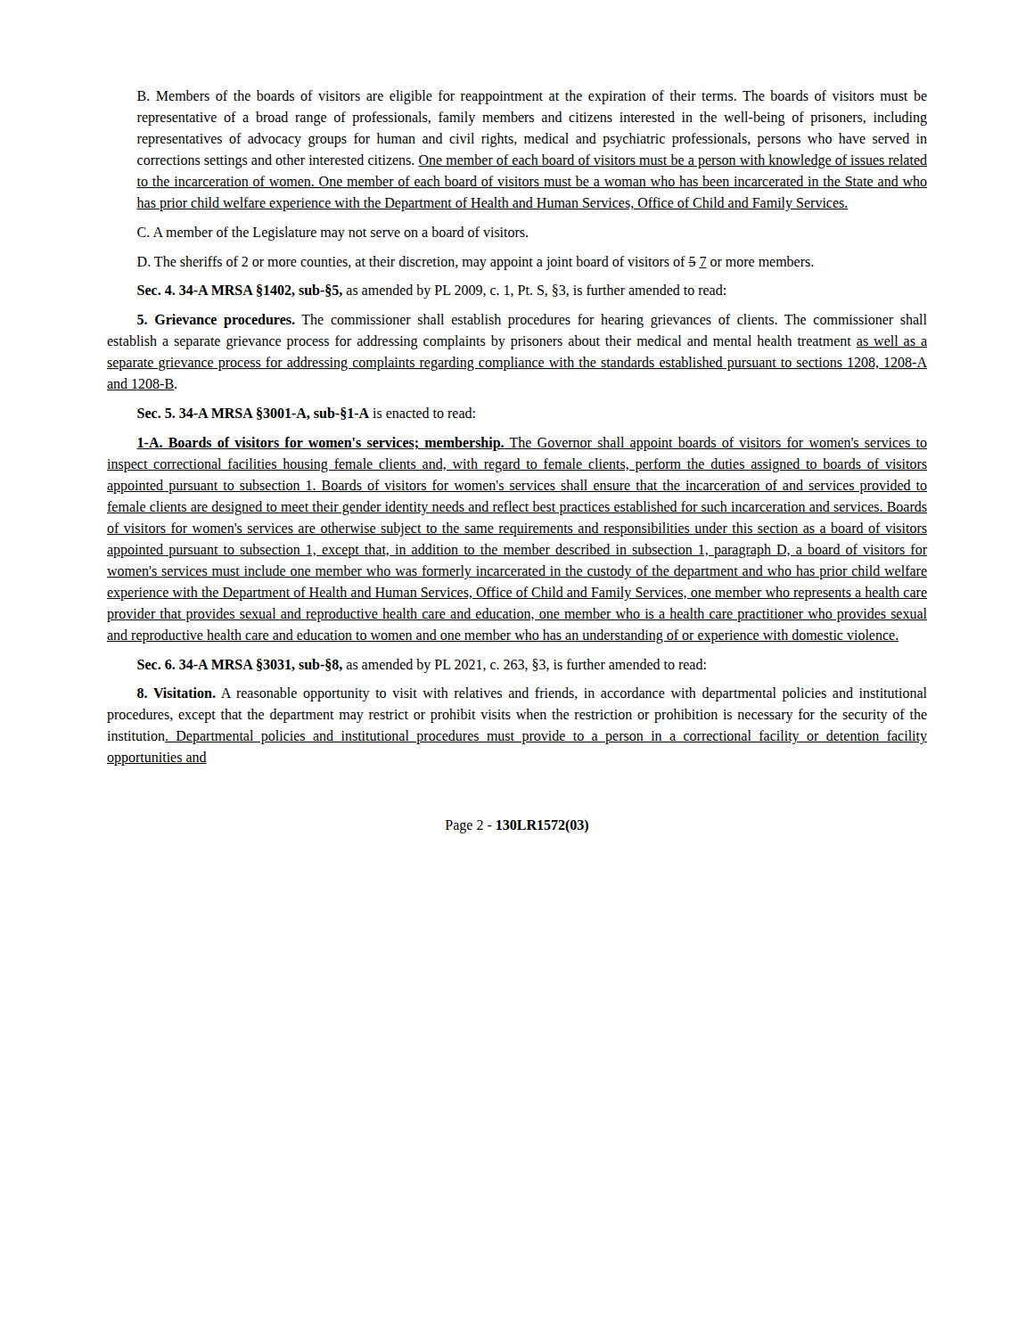B. Members of the boards of visitors are eligible for reappointment at the expiration of their terms. The boards of visitors must be representative of a broad range of professionals, family members and citizens interested in the well-being of prisoners, including representatives of advocacy groups for human and civil rights, medical and psychiatric professionals, persons who have served in corrections settings and other interested citizens. One member of each board of visitors must be a person with knowledge of issues related to the incarceration of women. One member of each board of visitors must be a woman who has been incarcerated in the State and who has prior child welfare experience with the Department of Health and Human Services, Office of Child and Family Services.
C. A member of the Legislature may not serve on a board of visitors.
D. The sheriffs of 2 or more counties, at their discretion, may appoint a joint board of visitors of 5 7 or more members.
Sec. 4. 34-A MRSA §1402, sub-§5, as amended by PL 2009, c. 1, Pt. S, §3, is further amended to read:
5. Grievance procedures. The commissioner shall establish procedures for hearing grievances of clients. The commissioner shall establish a separate grievance process for addressing complaints by prisoners about their medical and mental health treatment as well as a separate grievance process for addressing complaints regarding compliance with the standards established pursuant to sections 1208, 1208-A and 1208-B.
Sec. 5. 34-A MRSA §3001-A, sub-§1-A is enacted to read:
1-A. Boards of visitors for women's services; membership. The Governor shall appoint boards of visitors for women's services to inspect correctional facilities housing female clients and, with regard to female clients, perform the duties assigned to boards of visitors appointed pursuant to subsection 1. Boards of visitors for women's services shall ensure that the incarceration of and services provided to female clients are designed to meet their gender identity needs and reflect best practices established for such incarceration and services. Boards of visitors for women's services are otherwise subject to the same requirements and responsibilities under this section as a board of visitors appointed pursuant to subsection 1, except that, in addition to the member described in subsection 1, paragraph D, a board of visitors for women's services must include one member who was formerly incarcerated in the custody of the department and who has prior child welfare experience with the Department of Health and Human Services, Office of Child and Family Services, one member who represents a health care provider that provides sexual and reproductive health care and education, one member who is a health care practitioner who provides sexual and reproductive health care and education to women and one member who has an understanding of or experience with domestic violence.
Sec. 6. 34-A MRSA §3031, sub-§8, as amended by PL 2021, c. 263, §3, is further amended to read:
8. Visitation. A reasonable opportunity to visit with relatives and friends, in accordance with departmental policies and institutional procedures, except that the department may restrict or prohibit visits when the restriction or prohibition is necessary for the security of the institution. Departmental policies and institutional procedures must provide to a person in a correctional facility or detention facility opportunities and
Page 2 - 130LR1572(03)